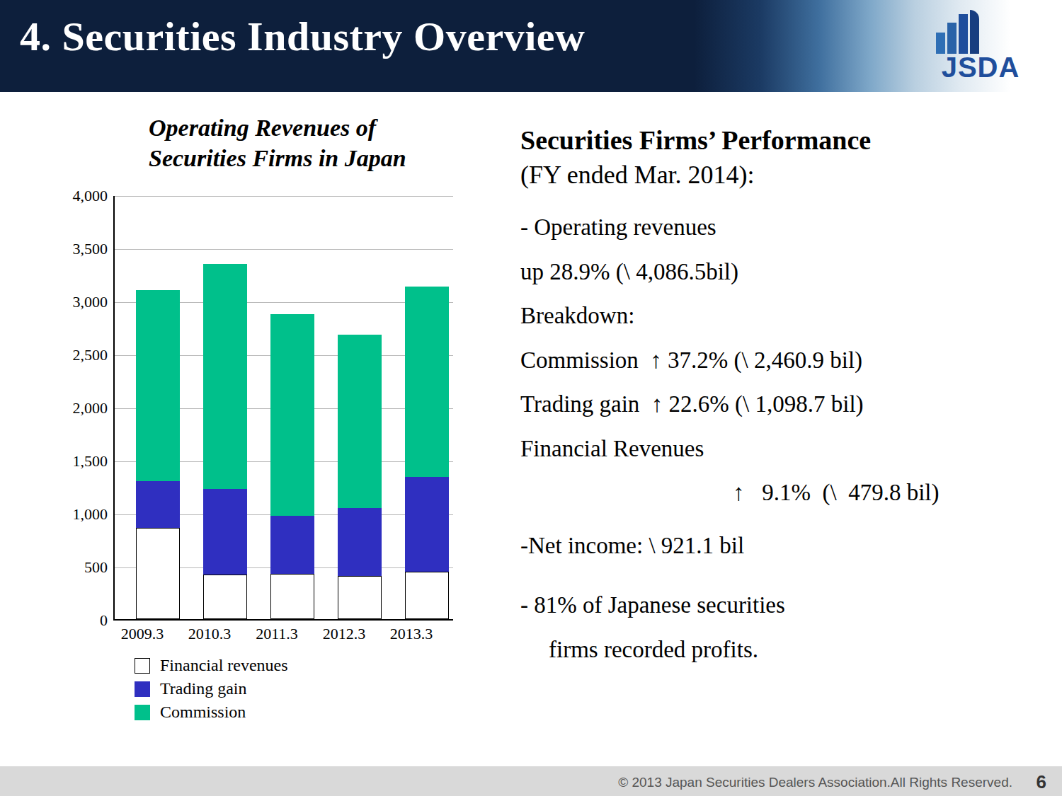4. Securities Industry Overview
JSDA
Operating Revenues of
Securities Firms in Japan
4,000
3,500
3,000
2,500
2,000
1,500
1,000
500
0
2009.3
2010.3
2011.3
2012.3
2013.3
Financial revenues
Trading gain
Commission
Securities Firms’ Performance
(FY ended Mar. 2014):
- Operating revenues
up 28.9% (\ 4,086.5bil)
Breakdown:
Commission ↑ 37.2% (\ 2,460.9 bil)
Trading gain ↑ 22.6% (\ 1,098.7 bil)
Financial Revenues
↑ 9.1% (\ 479.8 bil)
-Net income: \ 921.1 bil
- 81% of Japanese securities
firms recorded profits.
© 2013 Japan Securities Dealers Association.All Rights Reserved.
6